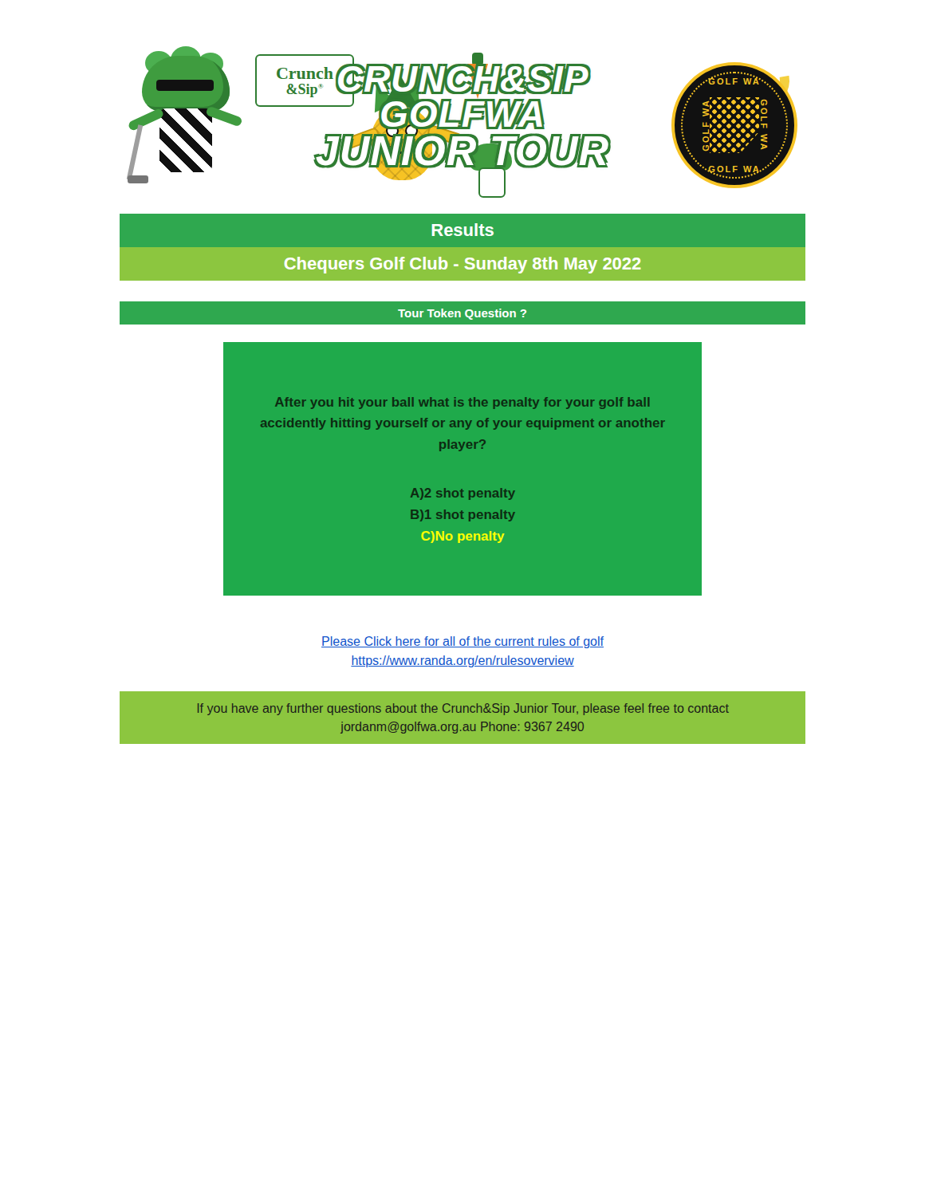Crunch &Sip®
CRUNCH&SIP
GOLFWA
JUNIOR TOUR
GOLF WA
GOLF WA
GOLF WA
GOLF WA
Results
Chequers Golf Club - Sunday 8th May 2022
Tour Token Question ?
After you hit your ball what is the penalty for your golf ball accidently hitting yourself or any of your equipment or another player?
A)2 shot penalty
B)1 shot penalty
C)No penalty
Please Click here for all of the current rules of golf
https://www.randa.org/en/rulesoverview
If you have any further questions about the Crunch&Sip Junior Tour, please feel free to contact jordanm@golfwa.org.au Phone: 9367 2490